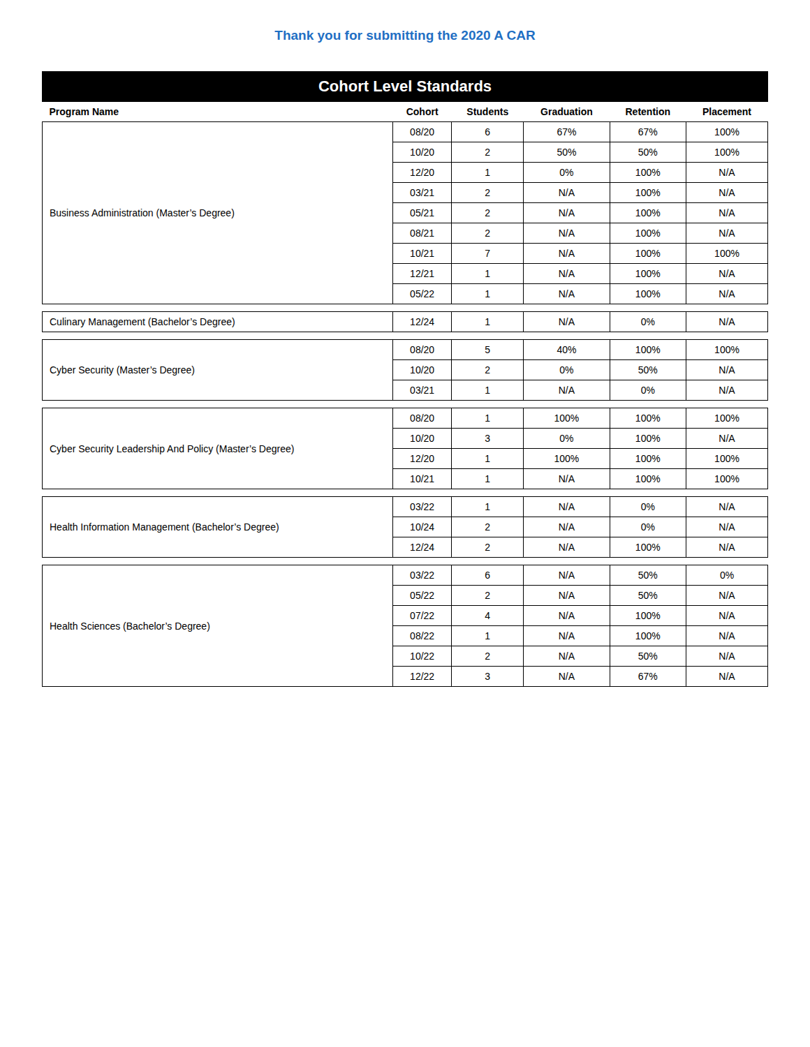Thank you for submitting the 2020 A CAR
Cohort Level Standards
| Program Name | Cohort | Students | Graduation | Retention | Placement |
| --- | --- | --- | --- | --- | --- |
| Business Administration (Master’s Degree) | 08/20 | 6 | 67% | 67% | 100% |
| 10/20 | 2 | 50% | 50% | 100% |
| 12/20 | 1 | 0% | 100% | N/A |
| 03/21 | 2 | N/A | 100% | N/A |
| 05/21 | 2 | N/A | 100% | N/A |
| 08/21 | 2 | N/A | 100% | N/A |
| 10/21 | 7 | N/A | 100% | 100% |
| 12/21 | 1 | N/A | 100% | N/A |
| 05/22 | 1 | N/A | 100% | N/A |
| Culinary Management (Bachelor’s Degree) | 12/24 | 1 | N/A | 0% | N/A |
| Cyber Security (Master’s Degree) | 08/20 | 5 | 40% | 100% | 100% |
| 10/20 | 2 | 0% | 50% | N/A |
| 03/21 | 1 | N/A | 0% | N/A |
| Cyber Security Leadership And Policy (Master’s Degree) | 08/20 | 1 | 100% | 100% | 100% |
| 10/20 | 3 | 0% | 100% | N/A |
| 12/20 | 1 | 100% | 100% | 100% |
| 10/21 | 1 | N/A | 100% | 100% |
| Health Information Management (Bachelor’s Degree) | 03/22 | 1 | N/A | 0% | N/A |
| 10/24 | 2 | N/A | 0% | N/A |
| 12/24 | 2 | N/A | 100% | N/A |
| Health Sciences (Bachelor’s Degree) | 03/22 | 6 | N/A | 50% | 0% |
| 05/22 | 2 | N/A | 50% | N/A |
| 07/22 | 4 | N/A | 100% | N/A |
| 08/22 | 1 | N/A | 100% | N/A |
| 10/22 | 2 | N/A | 50% | N/A |
| 12/22 | 3 | N/A | 67% | N/A |